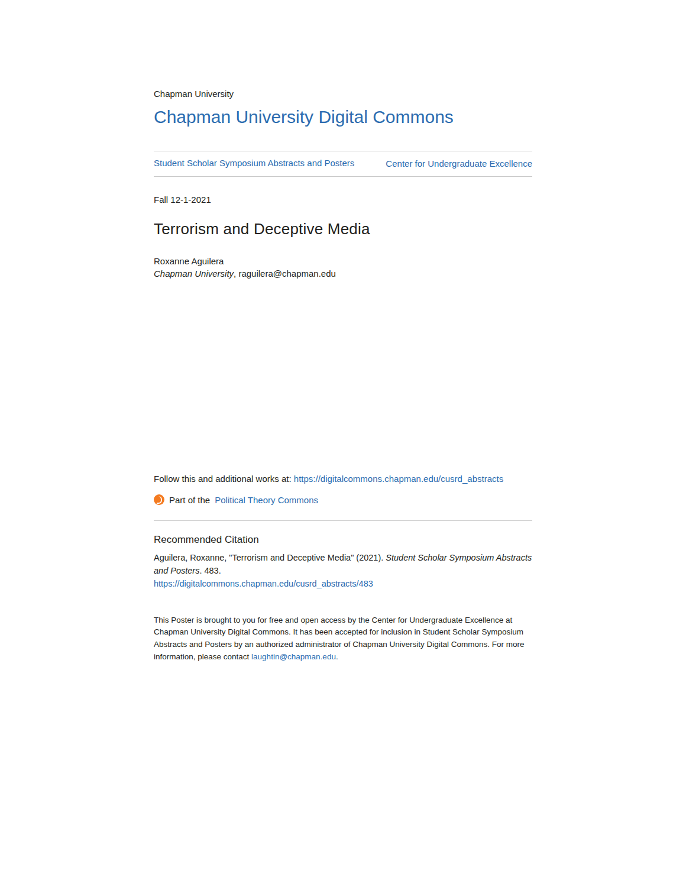Chapman University
Chapman University Digital Commons
Student Scholar Symposium Abstracts and Posters
Center for Undergraduate Excellence
Fall 12-1-2021
Terrorism and Deceptive Media
Roxanne Aguilera
Chapman University, raguilera@chapman.edu
Follow this and additional works at: https://digitalcommons.chapman.edu/cusrd_abstracts
Part of the Political Theory Commons
Recommended Citation
Aguilera, Roxanne, "Terrorism and Deceptive Media" (2021). Student Scholar Symposium Abstracts and Posters. 483.
https://digitalcommons.chapman.edu/cusrd_abstracts/483
This Poster is brought to you for free and open access by the Center for Undergraduate Excellence at Chapman University Digital Commons. It has been accepted for inclusion in Student Scholar Symposium Abstracts and Posters by an authorized administrator of Chapman University Digital Commons. For more information, please contact laughtin@chapman.edu.